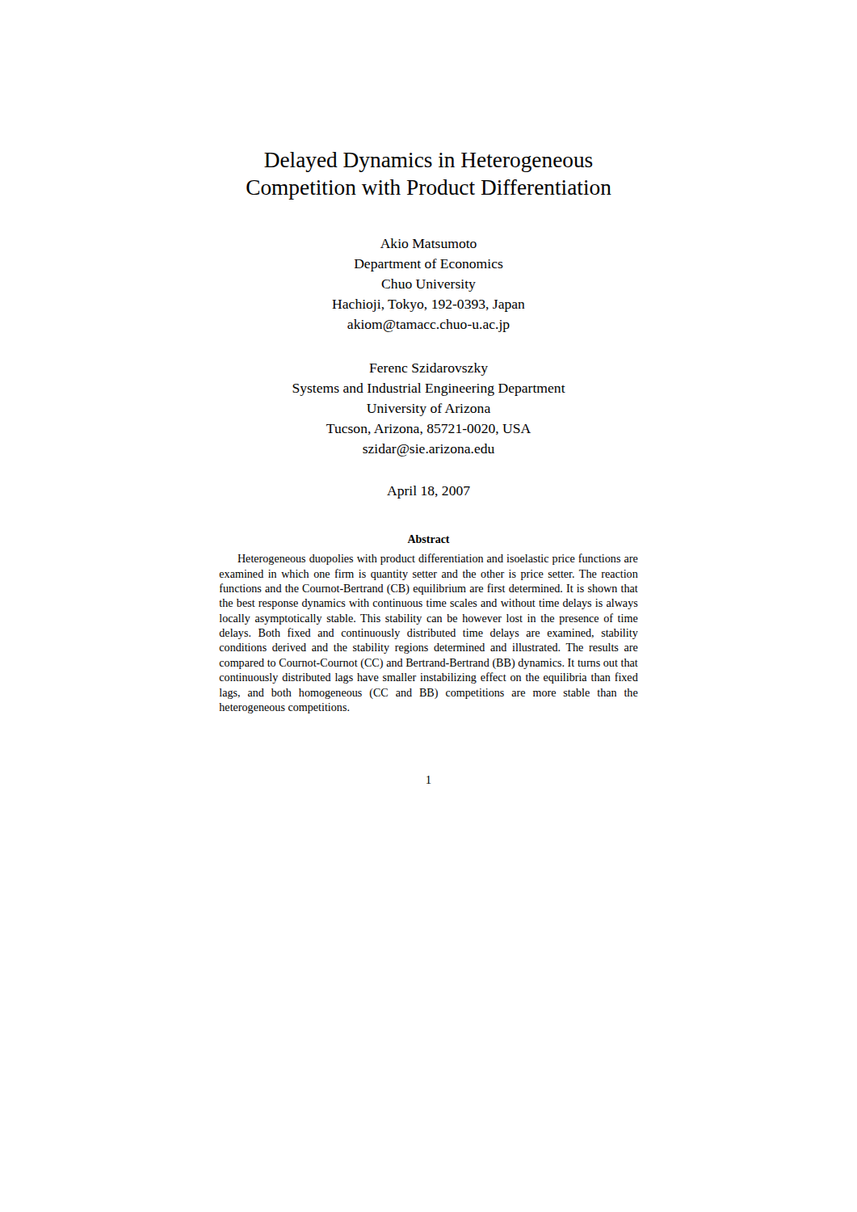Delayed Dynamics in Heterogeneous
Competition with Product Differentiation
Akio Matsumoto
Department of Economics
Chuo University
Hachioji, Tokyo, 192-0393, Japan
akiom@tamacc.chuo-u.ac.jp
Ferenc Szidarovszky
Systems and Industrial Engineering Department
University of Arizona
Tucson, Arizona, 85721-0020, USA
szidar@sie.arizona.edu
April 18, 2007
Abstract
Heterogeneous duopolies with product differentiation and isoelastic price functions are examined in which one firm is quantity setter and the other is price setter. The reaction functions and the Cournot-Bertrand (CB) equilibrium are first determined. It is shown that the best response dynamics with continuous time scales and without time delays is always locally asymptotically stable. This stability can be however lost in the presence of time delays. Both fixed and continuously distributed time delays are examined, stability conditions derived and the stability regions determined and illustrated. The results are compared to Cournot-Cournot (CC) and Bertrand-Bertrand (BB) dynamics. It turns out that continuously distributed lags have smaller instabilizing effect on the equilibria than fixed lags, and both homogeneous (CC and BB) competitions are more stable than the heterogeneous competitions.
1